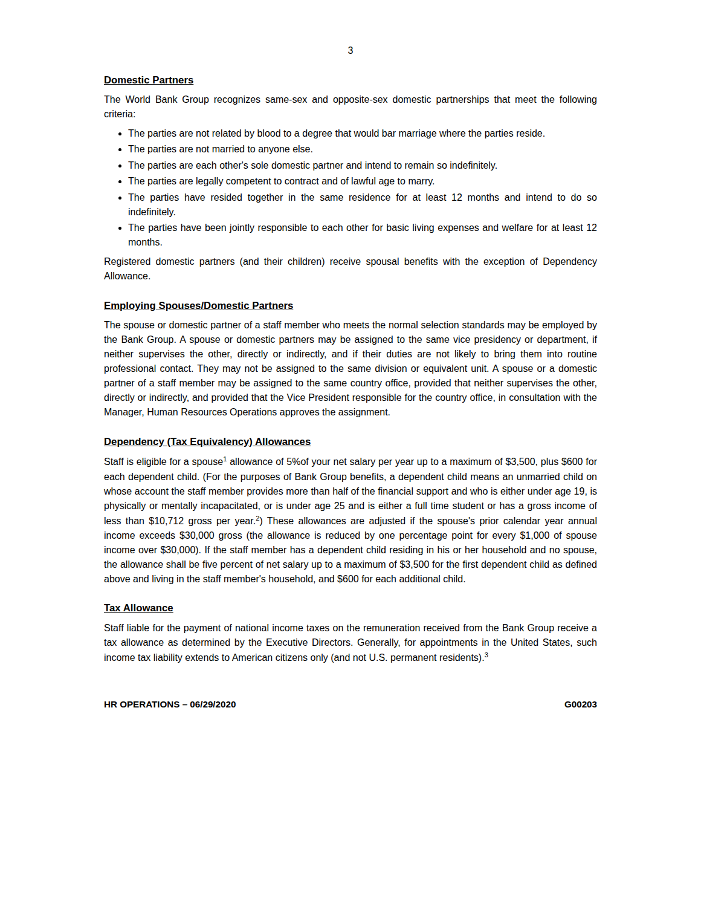3
Domestic Partners
The World Bank Group recognizes same-sex and opposite-sex domestic partnerships that meet the following criteria:
The parties are not related by blood to a degree that would bar marriage where the parties reside.
The parties are not married to anyone else.
The parties are each other's sole domestic partner and intend to remain so indefinitely.
The parties are legally competent to contract and of lawful age to marry.
The parties have resided together in the same residence for at least 12 months and intend to do so indefinitely.
The parties have been jointly responsible to each other for basic living expenses and welfare for at least 12 months.
Registered domestic partners (and their children) receive spousal benefits with the exception of Dependency Allowance.
Employing Spouses/Domestic Partners
The spouse or domestic partner of a staff member who meets the normal selection standards may be employed by the Bank Group. A spouse or domestic partners may be assigned to the same vice presidency or department, if neither supervises the other, directly or indirectly, and if their duties are not likely to bring them into routine professional contact. They may not be assigned to the same division or equivalent unit. A spouse or a domestic partner of a staff member may be assigned to the same country office, provided that neither supervises the other, directly or indirectly, and provided that the Vice President responsible for the country office, in consultation with the Manager, Human Resources Operations approves the assignment.
Dependency (Tax Equivalency) Allowances
Staff is eligible for a spouse1 allowance of 5%of your net salary per year up to a maximum of $3,500, plus $600 for each dependent child. (For the purposes of Bank Group benefits, a dependent child means an unmarried child on whose account the staff member provides more than half of the financial support and who is either under age 19, is physically or mentally incapacitated, or is under age 25 and is either a full time student or has a gross income of less than $10,712 gross per year.2) These allowances are adjusted if the spouse's prior calendar year annual income exceeds $30,000 gross (the allowance is reduced by one percentage point for every $1,000 of spouse income over $30,000). If the staff member has a dependent child residing in his or her household and no spouse, the allowance shall be five percent of net salary up to a maximum of $3,500 for the first dependent child as defined above and living in the staff member's household, and $600 for each additional child.
Tax Allowance
Staff liable for the payment of national income taxes on the remuneration received from the Bank Group receive a tax allowance as determined by the Executive Directors. Generally, for appointments in the United States, such income tax liability extends to American citizens only (and not U.S. permanent residents).3
HR OPERATIONS – 06/29/2020 G00203